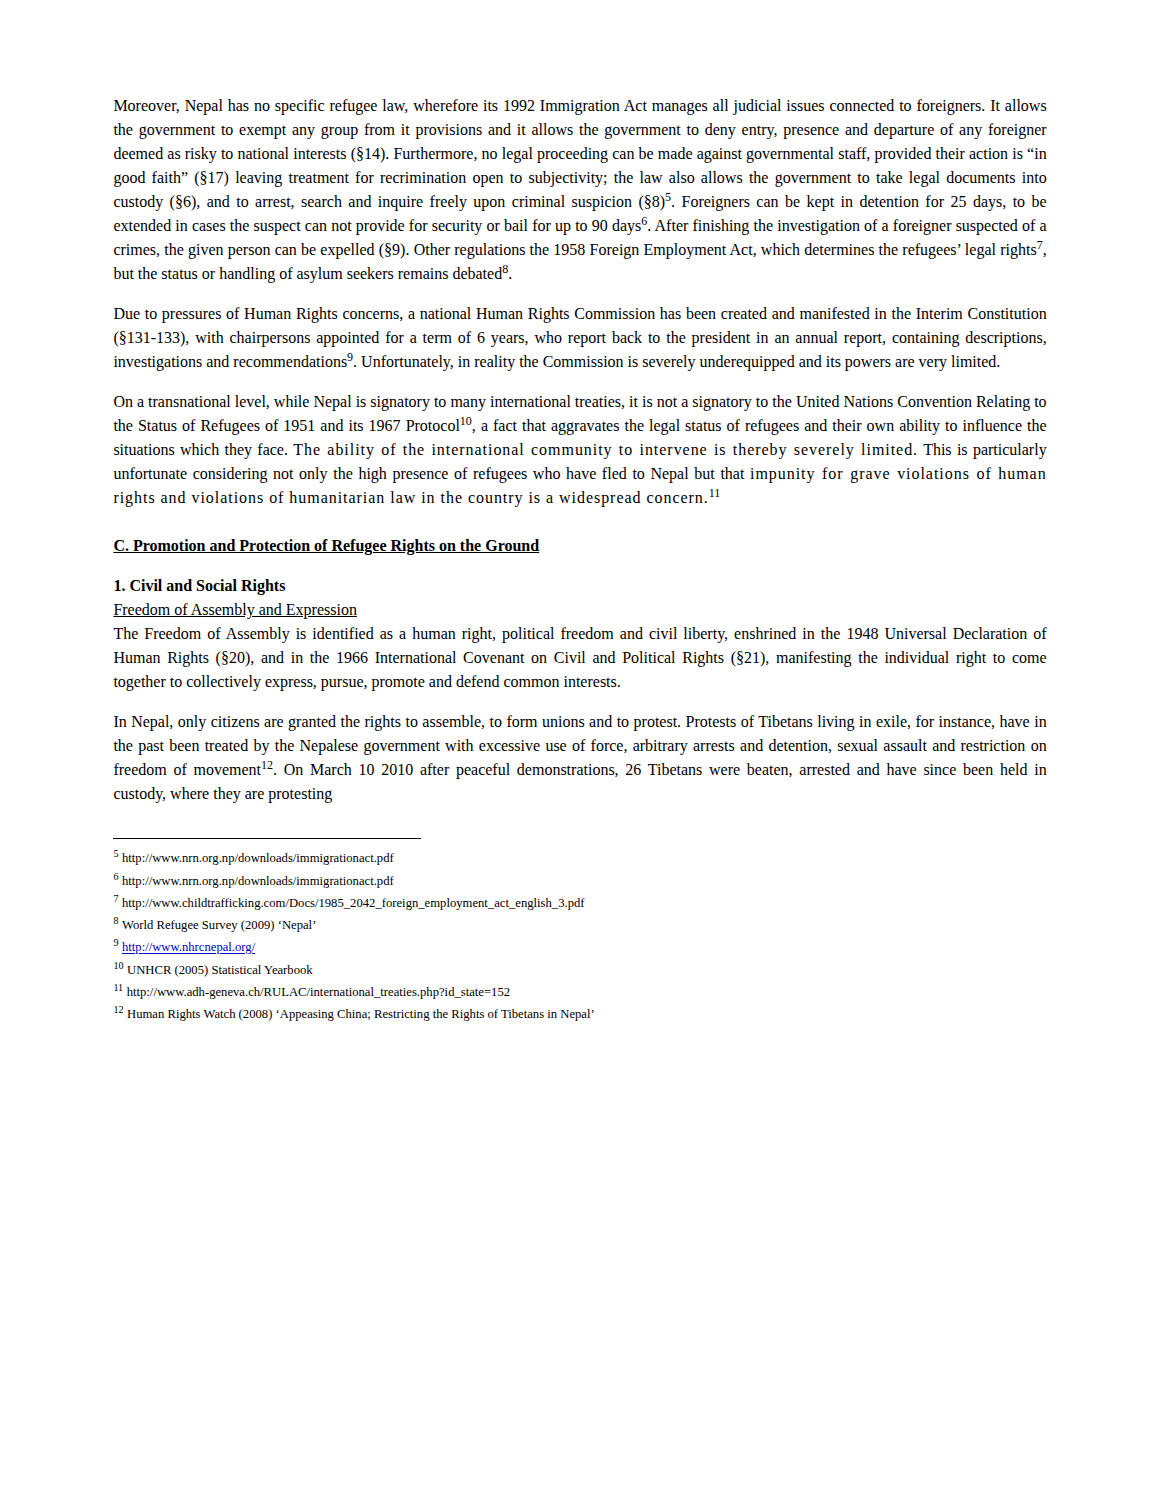Moreover, Nepal has no specific refugee law, wherefore its 1992 Immigration Act manages all judicial issues connected to foreigners. It allows the government to exempt any group from it provisions and it allows the government to deny entry, presence and departure of any foreigner deemed as risky to national interests (§14). Furthermore, no legal proceeding can be made against governmental staff, provided their action is “in good faith” (§17) leaving treatment for recrimination open to subjectivity; the law also allows the government to take legal documents into custody (§6), and to arrest, search and inquire freely upon criminal suspicion (§8)5. Foreigners can be kept in detention for 25 days, to be extended in cases the suspect can not provide for security or bail for up to 90 days6. After finishing the investigation of a foreigner suspected of a crimes, the given person can be expelled (§9). Other regulations the 1958 Foreign Employment Act, which determines the refugees’ legal rights7, but the status or handling of asylum seekers remains debated8.
Due to pressures of Human Rights concerns, a national Human Rights Commission has been created and manifested in the Interim Constitution (§131-133), with chairpersons appointed for a term of 6 years, who report back to the president in an annual report, containing descriptions, investigations and recommendations9. Unfortunately, in reality the Commission is severely underequipped and its powers are very limited.
On a transnational level, while Nepal is signatory to many international treaties, it is not a signatory to the United Nations Convention Relating to the Status of Refugees of 1951 and its 1967 Protocol10, a fact that aggravates the legal status of refugees and their own ability to influence the situations which they face. The ability of the international community to intervene is thereby severely limited. This is particularly unfortunate considering not only the high presence of refugees who have fled to Nepal but that impunity for grave violations of human rights and violations of humanitarian law in the country is a widespread concern.11
C. Promotion and Protection of Refugee Rights on the Ground
1. Civil and Social Rights
Freedom of Assembly and Expression
The Freedom of Assembly is identified as a human right, political freedom and civil liberty, enshrined in the 1948 Universal Declaration of Human Rights (§20), and in the 1966 International Covenant on Civil and Political Rights (§21), manifesting the individual right to come together to collectively express, pursue, promote and defend common interests.
In Nepal, only citizens are granted the rights to assemble, to form unions and to protest. Protests of Tibetans living in exile, for instance, have in the past been treated by the Nepalese government with excessive use of force, arbitrary arrests and detention, sexual assault and restriction on freedom of movement12. On March 10 2010 after peaceful demonstrations, 26 Tibetans were beaten, arrested and have since been held in custody, where they are protesting
5http://www.nrn.org.np/downloads/immigrationact.pdf
6http://www.nrn.org.np/downloads/immigrationact.pdf
7http://www.childtrafficking.com/Docs/1985_2042_foreign_employment_act_english_3.pdf
8 World Refugee Survey (2009) ‘Nepal’
9 http://www.nhrcnepal.org/
10 UNHCR (2005) Statistical Yearbook
11http://www.adh-geneva.ch/RULAC/international_treaties.php?id_state=152
12 Human Rights Watch (2008) ‘Appeasing China; Restricting the Rights of Tibetans in Nepal’